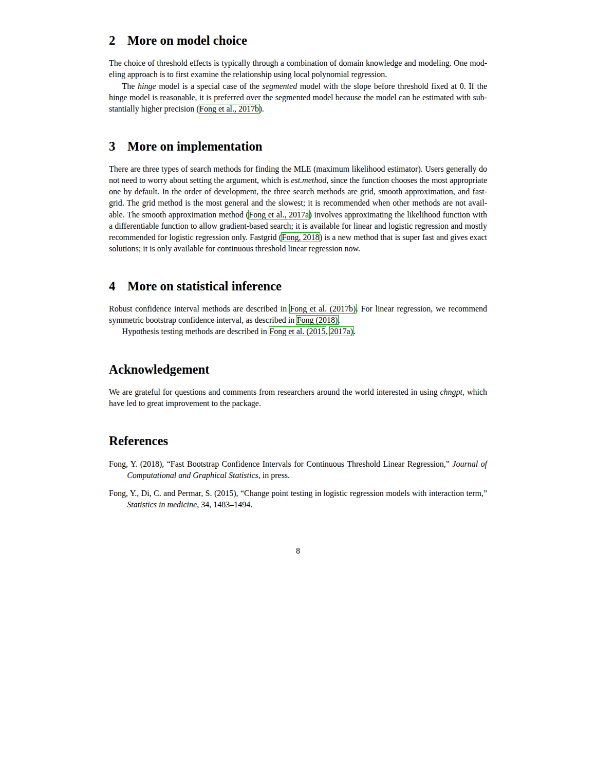2 More on model choice
The choice of threshold effects is typically through a combination of domain knowledge and modeling. One modeling approach is to first examine the relationship using local polynomial regression.
The hinge model is a special case of the segmented model with the slope before threshold fixed at 0. If the hinge model is reasonable, it is preferred over the segmented model because the model can be estimated with substantially higher precision (Fong et al., 2017b).
3 More on implementation
There are three types of search methods for finding the MLE (maximum likelihood estimator). Users generally do not need to worry about setting the argument, which is est.method, since the function chooses the most appropriate one by default. In the order of development, the three search methods are grid, smooth approximation, and fastgrid. The grid method is the most general and the slowest; it is recommended when other methods are not available. The smooth approximation method (Fong et al., 2017a) involves approximating the likelihood function with a differentiable function to allow gradient-based search; it is available for linear and logistic regression and mostly recommended for logistic regression only. Fastgrid (Fong, 2018) is a new method that is super fast and gives exact solutions; it is only available for continuous threshold linear regression now.
4 More on statistical inference
Robust confidence interval methods are described in Fong et al. (2017b). For linear regression, we recommend symmetric bootstrap confidence interval, as described in Fong (2018).
Hypothesis testing methods are described in Fong et al. (2015, 2017a).
Acknowledgement
We are grateful for questions and comments from researchers around the world interested in using chngpt, which have led to great improvement to the package.
References
Fong, Y. (2018), “Fast Bootstrap Confidence Intervals for Continuous Threshold Linear Regression,” Journal of Computational and Graphical Statistics, in press.
Fong, Y., Di, C. and Permar, S. (2015), “Change point testing in logistic regression models with interaction term,” Statistics in medicine, 34, 1483–1494.
8